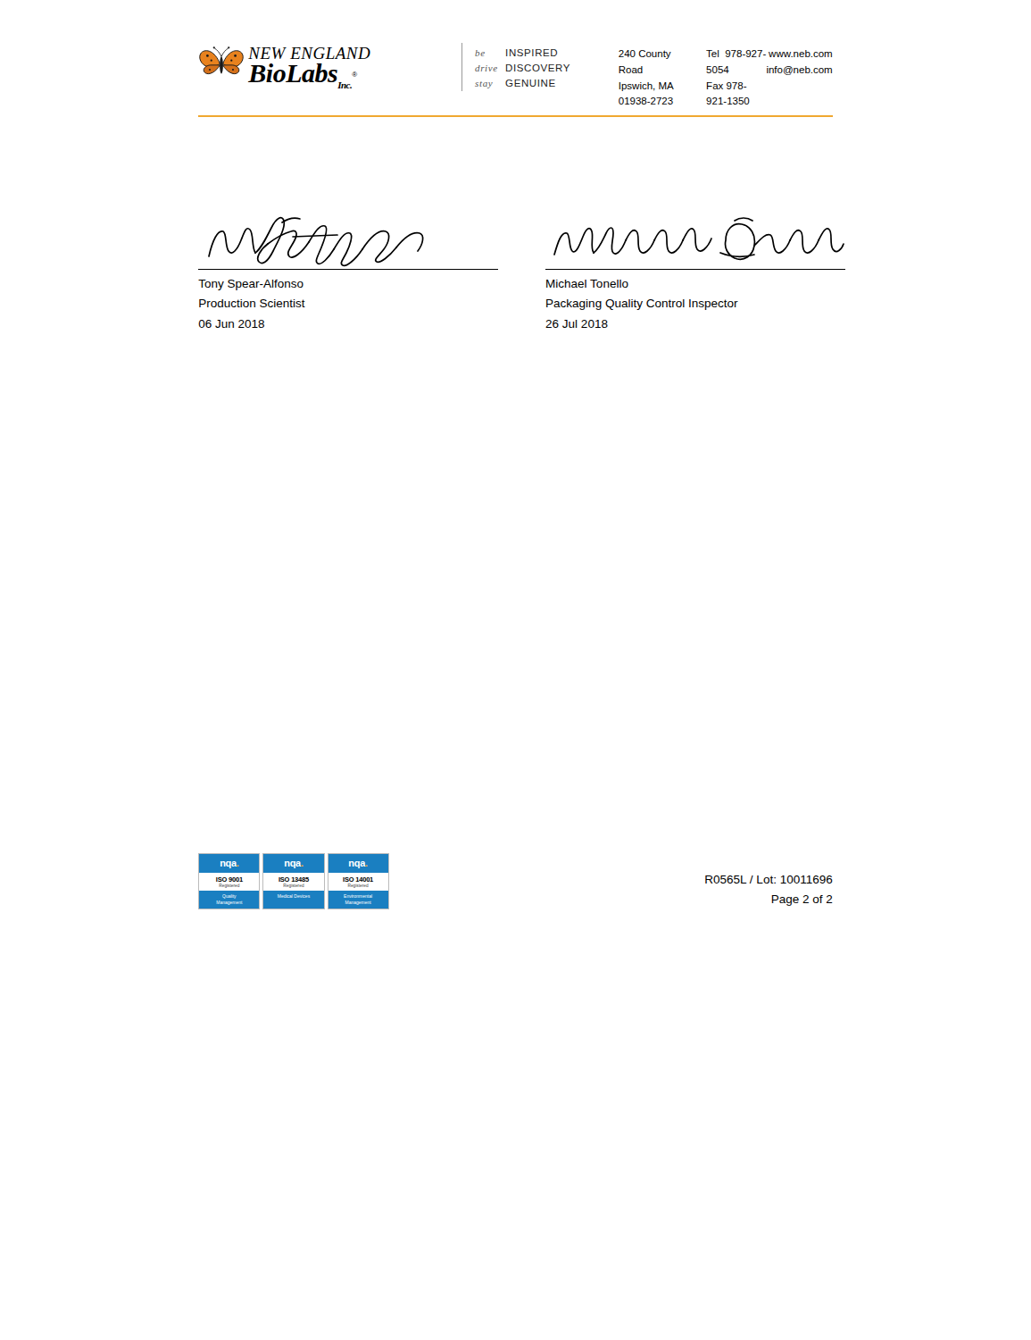NEW ENGLAND BioLabsInc.®
be INSPIRED
drive DISCOVERY
stay GENUINE
240 County Road
Ipswich, MA 01938-2723
Tel 978-927-5054
Fax 978-921-1350
www.neb.com
info@neb.com
Tony Spear-Alfonso
Production Scientist
06 Jun 2018
Michael Tonello
Packaging Quality Control Inspector
26 Jul 2018
nqa.
ISO 9001 Registered
Quality
Management
nqa.
ISO 13485 Registered
Medical Devices
nqa.
ISO 14001 Registered
Environmental
Management
R0565L / Lot: 10011696
Page 2 of 2